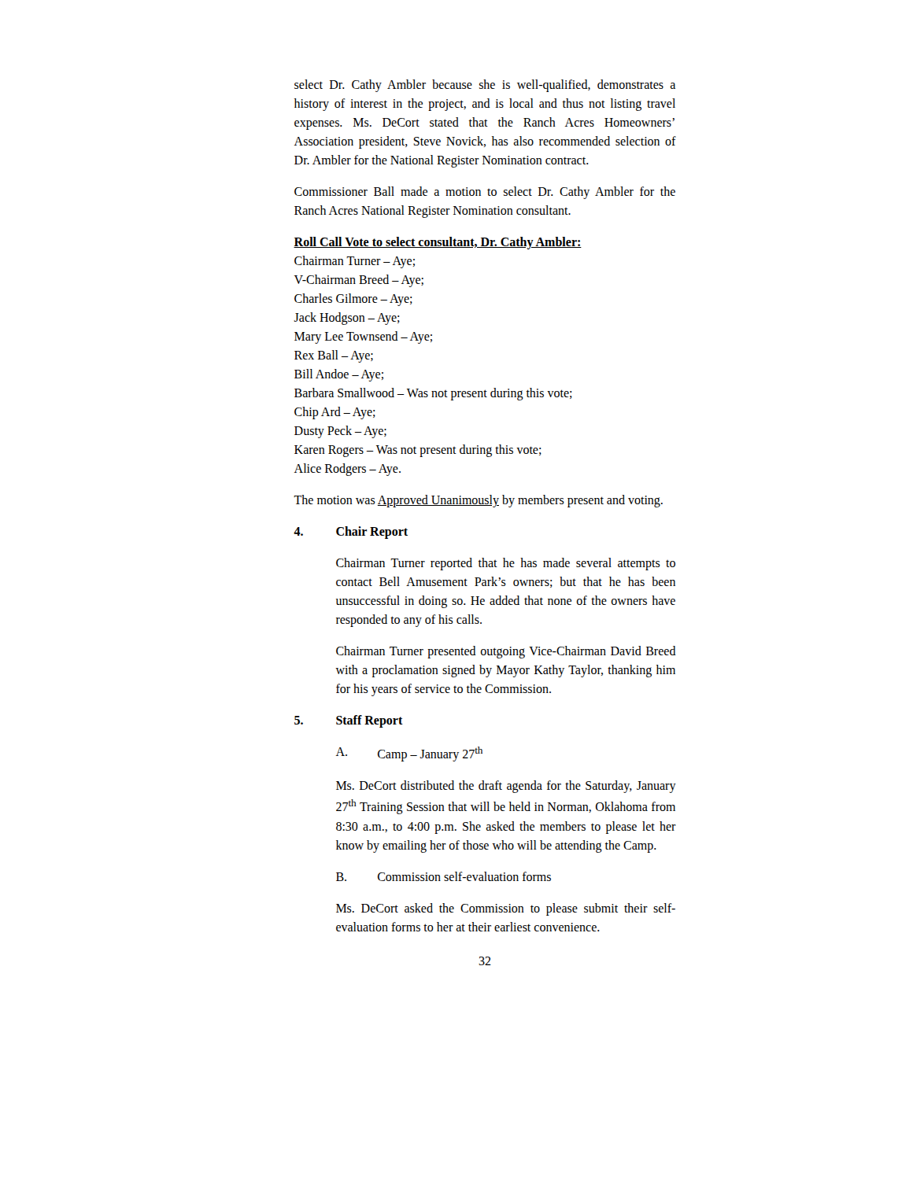select Dr. Cathy Ambler because she is well-qualified, demonstrates a history of interest in the project, and is local and thus not listing travel expenses. Ms. DeCort stated that the Ranch Acres Homeowners’ Association president, Steve Novick, has also recommended selection of Dr. Ambler for the National Register Nomination contract.
Commissioner Ball made a motion to select Dr. Cathy Ambler for the Ranch Acres National Register Nomination consultant.
Roll Call Vote to select consultant, Dr. Cathy Ambler:
Chairman Turner – Aye;
V-Chairman Breed – Aye;
Charles Gilmore – Aye;
Jack Hodgson – Aye;
Mary Lee Townsend – Aye;
Rex Ball – Aye;
Bill Andoe – Aye;
Barbara Smallwood – Was not present during this vote;
Chip Ard – Aye;
Dusty Peck – Aye;
Karen Rogers – Was not present during this vote;
Alice Rodgers – Aye.
The motion was Approved Unanimously by members present and voting.
4.
Chair Report
Chairman Turner reported that he has made several attempts to contact Bell Amusement Park’s owners; but that he has been unsuccessful in doing so. He added that none of the owners have responded to any of his calls.
Chairman Turner presented outgoing Vice-Chairman David Breed with a proclamation signed by Mayor Kathy Taylor, thanking him for his years of service to the Commission.
5.
Staff Report
A.
Camp – January 27th
Ms. DeCort distributed the draft agenda for the Saturday, January 27th Training Session that will be held in Norman, Oklahoma from 8:30 a.m., to 4:00 p.m. She asked the members to please let her know by emailing her of those who will be attending the Camp.
B.
Commission self-evaluation forms
Ms. DeCort asked the Commission to please submit their self-evaluation forms to her at their earliest convenience.
32